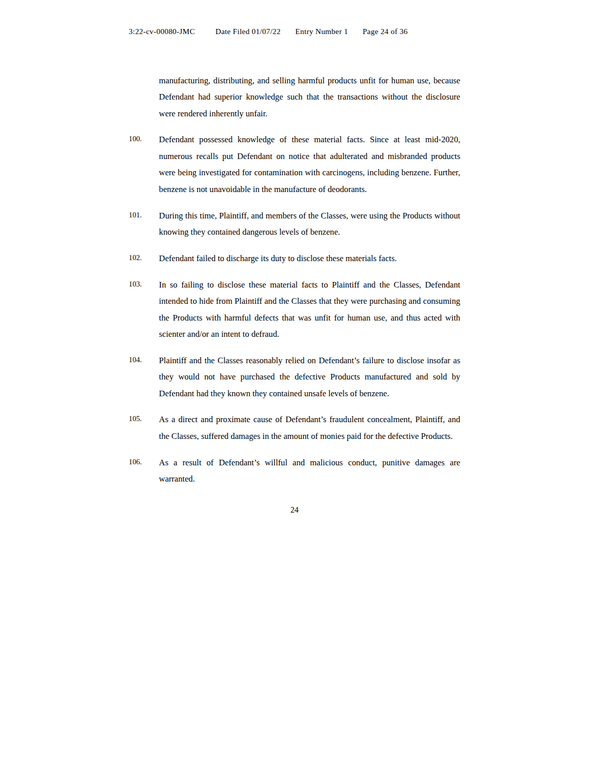3:22-cv-00080-JMC Date Filed 01/07/22 Entry Number 1 Page 24 of 36
manufacturing, distributing, and selling harmful products unfit for human use, because Defendant had superior knowledge such that the transactions without the disclosure were rendered inherently unfair.
100. Defendant possessed knowledge of these material facts. Since at least mid-2020, numerous recalls put Defendant on notice that adulterated and misbranded products were being investigated for contamination with carcinogens, including benzene. Further, benzene is not unavoidable in the manufacture of deodorants.
101. During this time, Plaintiff, and members of the Classes, were using the Products without knowing they contained dangerous levels of benzene.
102. Defendant failed to discharge its duty to disclose these materials facts.
103. In so failing to disclose these material facts to Plaintiff and the Classes, Defendant intended to hide from Plaintiff and the Classes that they were purchasing and consuming the Products with harmful defects that was unfit for human use, and thus acted with scienter and/or an intent to defraud.
104. Plaintiff and the Classes reasonably relied on Defendant’s failure to disclose insofar as they would not have purchased the defective Products manufactured and sold by Defendant had they known they contained unsafe levels of benzene.
105. As a direct and proximate cause of Defendant’s fraudulent concealment, Plaintiff, and the Classes, suffered damages in the amount of monies paid for the defective Products.
106. As a result of Defendant’s willful and malicious conduct, punitive damages are warranted.
24